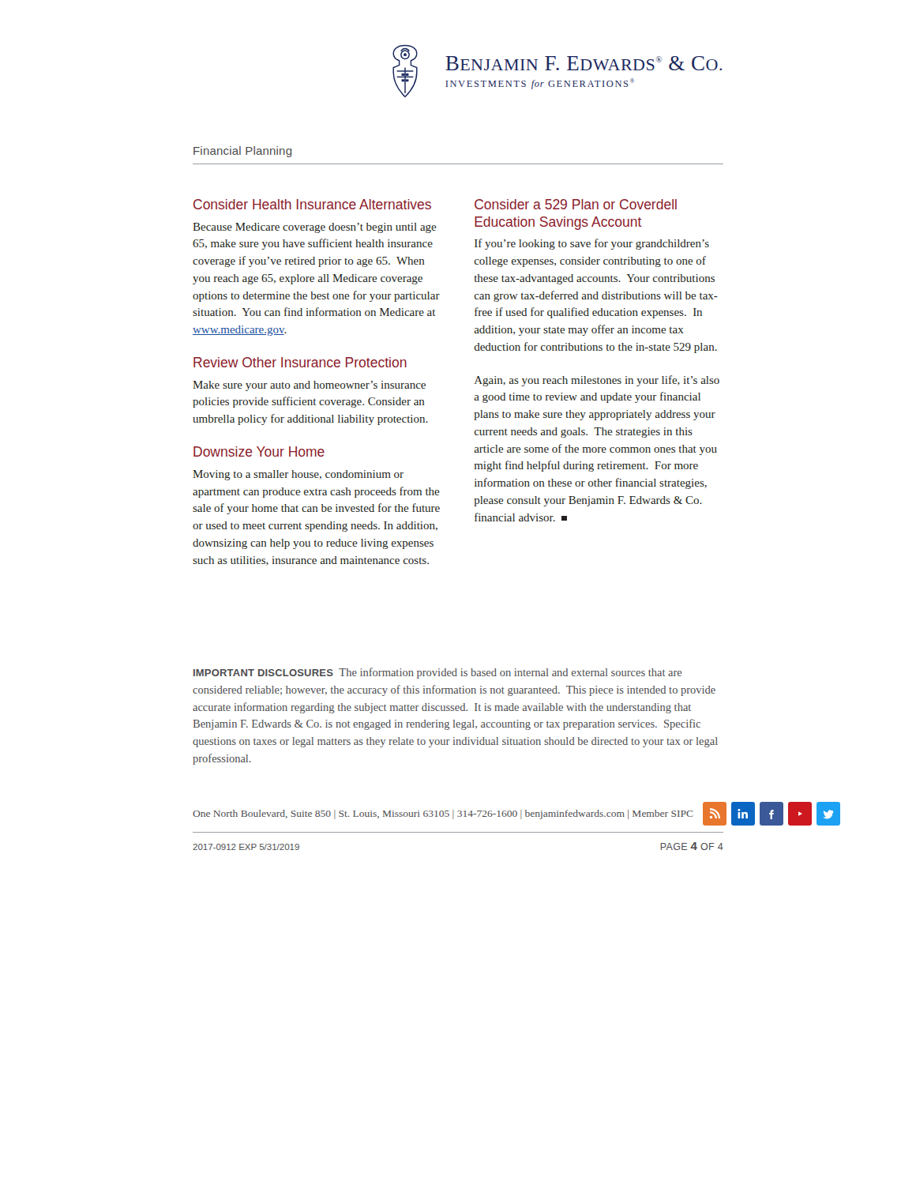BENJAMIN F. EDWARDS® & CO.
INVESTMENTS for GENERATIONS®
Financial Planning
Consider Health Insurance Alternatives
Because Medicare coverage doesn’t begin until age 65, make sure you have sufficient health insurance coverage if you’ve retired prior to age 65. When you reach age 65, explore all Medicare coverage options to determine the best one for your particular situation. You can find information on Medicare at www.medicare.gov.
Review Other Insurance Protection
Make sure your auto and homeowner’s insurance policies provide sufficient coverage. Consider an umbrella policy for additional liability protection.
Downsize Your Home
Moving to a smaller house, condominium or apartment can produce extra cash proceeds from the sale of your home that can be invested for the future or used to meet current spending needs. In addition, downsizing can help you to reduce living expenses such as utilities, insurance and maintenance costs.
Consider a 529 Plan or Coverdell Education Savings Account
If you’re looking to save for your grandchildren’s college expenses, consider contributing to one of these tax-advantaged accounts. Your contributions can grow tax-deferred and distributions will be tax-free if used for qualified education expenses. In addition, your state may offer an income tax deduction for contributions to the in-state 529 plan.
Again, as you reach milestones in your life, it’s also a good time to review and update your financial plans to make sure they appropriately address your current needs and goals. The strategies in this article are some of the more common ones that you might find helpful during retirement. For more information on these or other financial strategies, please consult your Benjamin F. Edwards & Co. financial advisor.
IMPORTANT DISCLOSURES The information provided is based on internal and external sources that are considered reliable; however, the accuracy of this information is not guaranteed. This piece is intended to provide accurate information regarding the subject matter discussed. It is made available with the understanding that Benjamin F. Edwards & Co. is not engaged in rendering legal, accounting or tax preparation services. Specific questions on taxes or legal matters as they relate to your individual situation should be directed to your tax or legal professional.
One North Boulevard, Suite 850 | St. Louis, Missouri 63105 | 314-726-1600 | benjaminfedwards.com | Member SIPC
2017-0912 EXP 5/31/2019
PAGE 4 OF 4